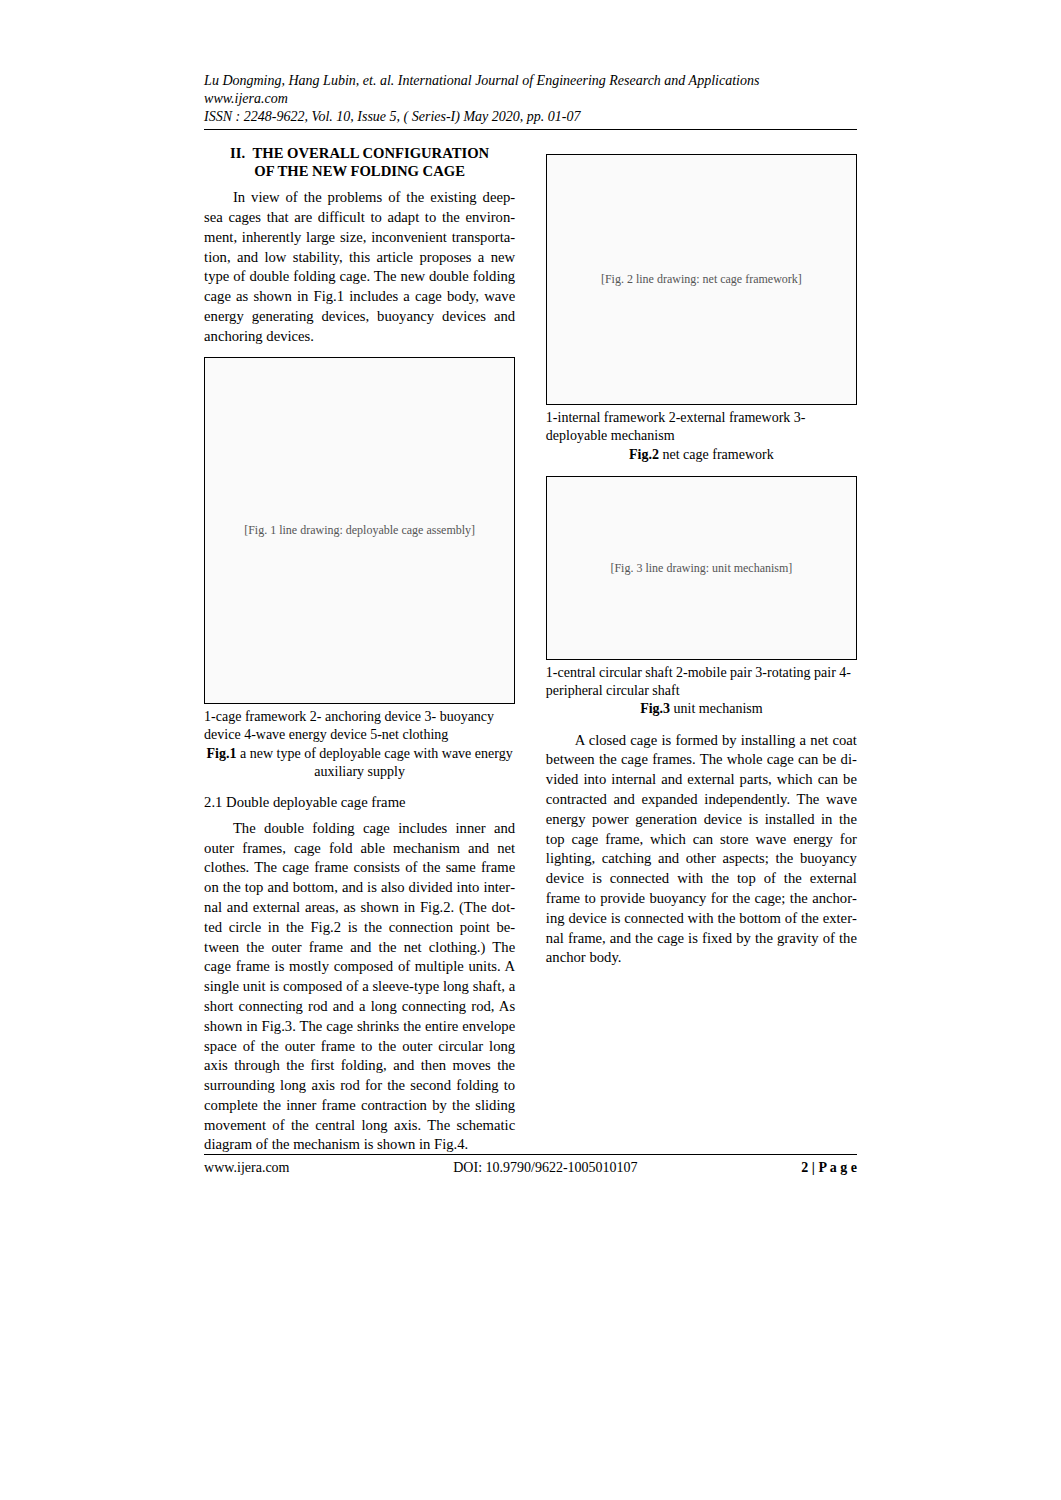Lu Dongming, Hang Lubin, et. al. International Journal of Engineering Research and Applications www.ijera.com ISSN : 2248-9622, Vol. 10, Issue 5, ( Series-I) May 2020, pp. 01-07
II. The overall configuration
of the new folding cage
In view of the problems of the existing deep-sea cages that are difficult to adapt to the environment, inherently large size, inconvenient transportation, and low stability, this article proposes a new type of double folding cage. The new double folding cage as shown in Fig.1 includes a cage body, wave energy generating devices, buoyancy devices and anchoring devices.
[Fig. 1 line drawing: deployable cage assembly]
1-cage framework 2- anchoring device 3- buoyancy device 4-wave energy device 5-net clothing Fig.1 a new type of deployable cage with wave energy auxiliary supply
2.1 Double deployable cage frame
The double folding cage includes inner and outer frames, cage fold able mechanism and net clothes. The cage frame consists of the same frame on the top and bottom, and is also divided into internal and external areas, as shown in Fig.2. (The dotted circle in the Fig.2 is the connection point between the outer frame and the net clothing.) The cage frame is mostly composed of multiple units. A single unit is composed of a sleeve-type long shaft, a short connecting rod and a long connecting rod, As shown in Fig.3. The cage shrinks the entire envelope space of the outer frame to the outer circular long axis through the first folding, and then moves the surrounding long axis rod for the second folding to complete the inner frame contraction by the sliding movement of the central long axis. The schematic diagram of the mechanism is shown in Fig.4.
[Fig. 2 line drawing: net cage framework]
1-internal framework 2-external framework 3-deployable mechanism Fig.2 net cage framework
[Fig. 3 line drawing: unit mechanism]
1-central circular shaft 2-mobile pair 3-rotating pair 4-peripheral circular shaft Fig.3 unit mechanism
A closed cage is formed by installing a net coat between the cage frames. The whole cage can be divided into internal and external parts, which can be contracted and expanded independently. The wave energy power generation device is installed in the top cage frame, which can store wave energy for lighting, catching and other aspects; the buoyancy device is connected with the top of the external frame to provide buoyancy for the cage; the anchoring device is connected with the bottom of the external frame, and the cage is fixed by the gravity of the anchor body.
www.ijera.com DOI: 10.9790/9622-1005010107 2 | P a g e